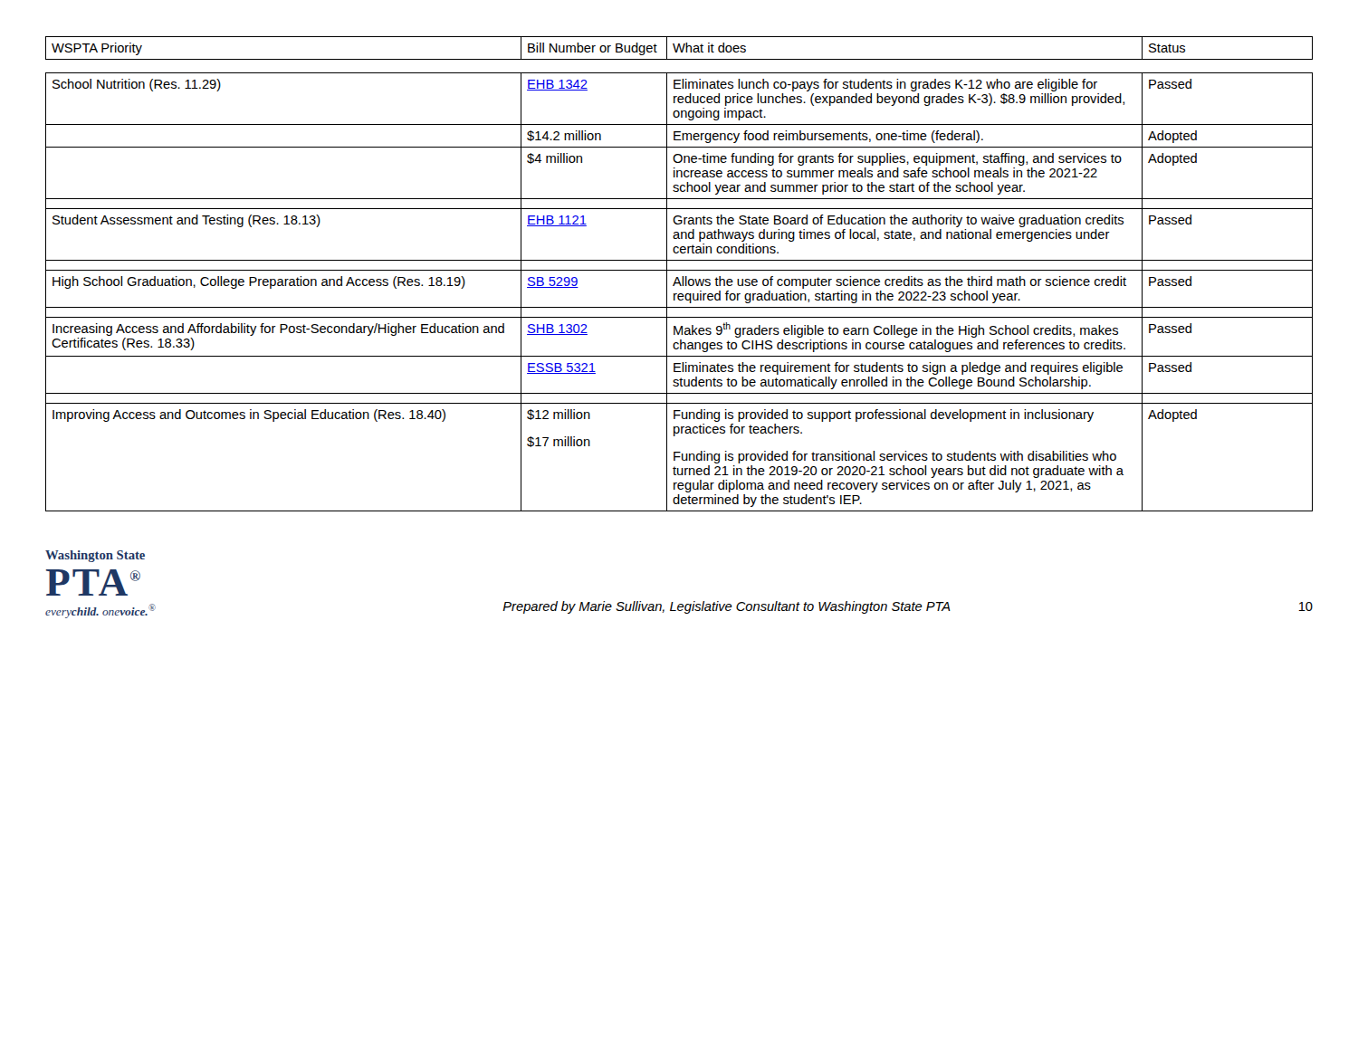| WSPTA Priority | Bill Number or Budget | What it does | Status |
| --- | --- | --- | --- |
| School Nutrition (Res. 11.29) | EHB 1342 | Eliminates lunch co-pays for students in grades K-12 who are eligible for reduced price lunches. (expanded beyond grades K-3). $8.9 million provided, ongoing impact. | Passed |
| | $14.2 million | Emergency food reimbursements, one-time (federal). | Adopted |
| | $4 million | One-time funding for grants for supplies, equipment, staffing, and services to increase access to summer meals and safe school meals in the 2021-22 school year and summer prior to the start of the school year. | Adopted |
| Student Assessment and Testing (Res. 18.13) | EHB 1121 | Grants the State Board of Education the authority to waive graduation credits and pathways during times of local, state, and national emergencies under certain conditions. | Passed |
| High School Graduation, College Preparation and Access (Res. 18.19) | SB 5299 | Allows the use of computer science credits as the third math or science credit required for graduation, starting in the 2022-23 school year. | Passed |
| Increasing Access and Affordability for Post-Secondary/Higher Education and Certificates (Res. 18.33) | SHB 1302 | Makes 9 th graders eligible to earn College in the High School credits, makes changes to CIHS descriptions in course catalogues and references to credits. | Passed |
| | ESSB 5321 | Eliminates the requirement for students to sign a pledge and requires eligible students to be automatically enrolled in the College Bound Scholarship. | Passed |
| Improving Access and Outcomes in Special Education (Res. 18.40) | $12 million $17 million | Funding is provided to support professional development in inclusionary practices for teachers. Funding is provided for transitional services to students with disabilities who turned 21 in the 2019-20 or 2020-21 school years but did not graduate with a regular diploma and need recovery services on or after July 1, 2021, as determined by the student's IEP. | Adopted |
Washington State
PTA®
everychild. one voice.®
Prepared by Marie Sullivan, Legislative Consultant to Washington State PTA
10